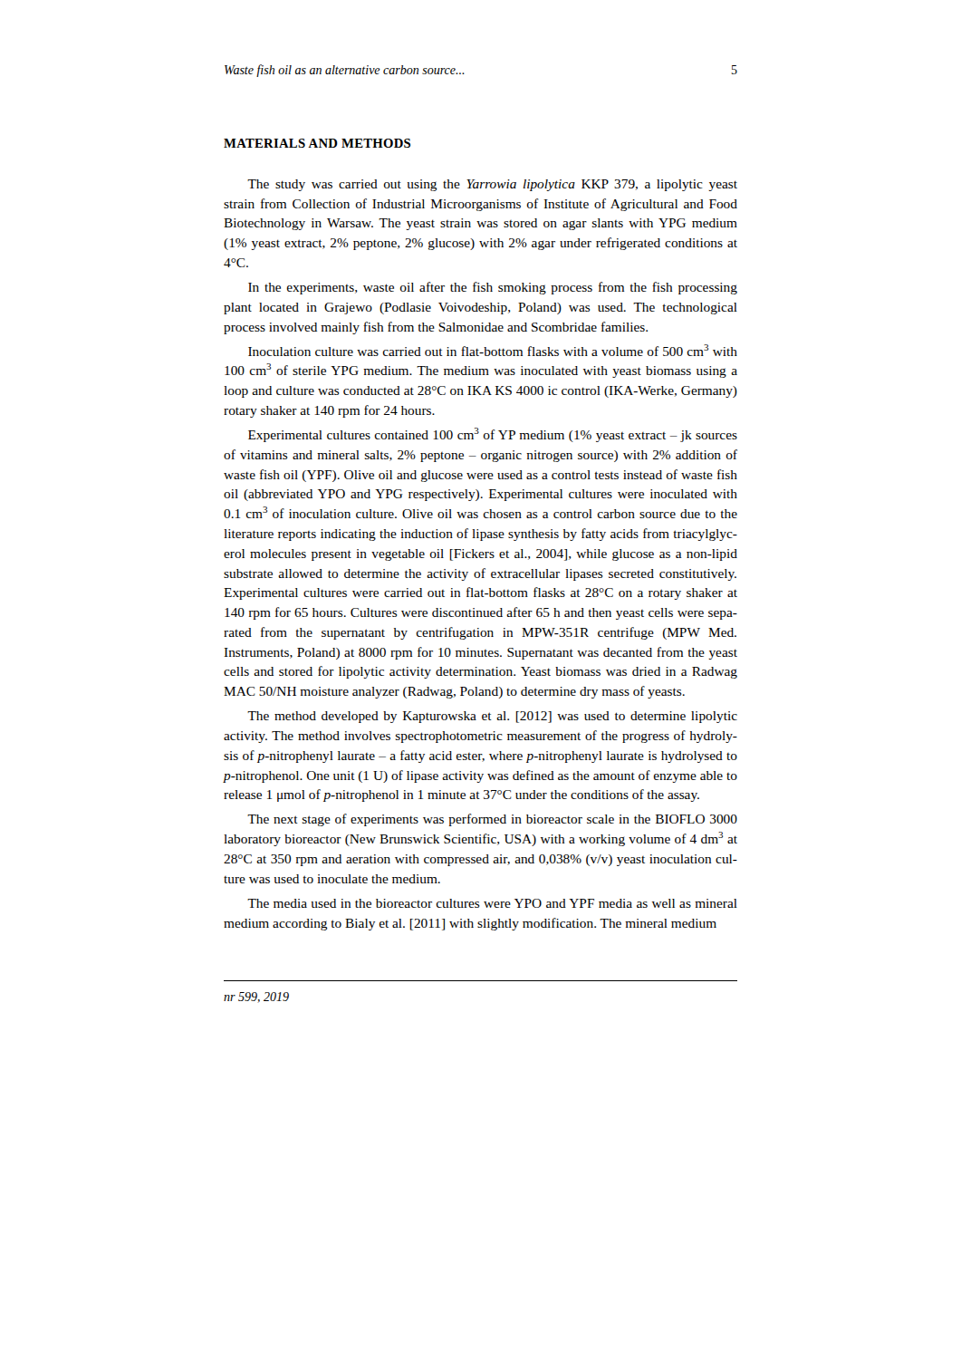Waste fish oil as an alternative carbon source... 5
Materials and methods
The study was carried out using the Yarrowia lipolytica KKP 379, a lipolytic yeast strain from Collection of Industrial Microorganisms of Institute of Agricultural and Food Biotechnology in Warsaw. The yeast strain was stored on agar slants with YPG medium (1% yeast extract, 2% peptone, 2% glucose) with 2% agar under refrigerated conditions at 4°C.
In the experiments, waste oil after the fish smoking process from the fish processing plant located in Grajewo (Podlasie Voivodeship, Poland) was used. The technological process involved mainly fish from the Salmonidae and Scombridae families.
Inoculation culture was carried out in flat-bottom flasks with a volume of 500 cm3 with 100 cm3 of sterile YPG medium. The medium was inoculated with yeast biomass using a loop and culture was conducted at 28°C on IKA KS 4000 ic control (IKA-Werke, Germany) rotary shaker at 140 rpm for 24 hours.
Experimental cultures contained 100 cm3 of YP medium (1% yeast extract – jk sources of vitamins and mineral salts, 2% peptone – organic nitrogen source) with 2% addition of waste fish oil (YPF). Olive oil and glucose were used as a control tests instead of waste fish oil (abbreviated YPO and YPG respectively). Experimental cultures were inoculated with 0.1 cm3 of inoculation culture. Olive oil was chosen as a control carbon source due to the literature reports indicating the induction of lipase synthesis by fatty acids from triacylglycerol molecules present in vegetable oil [Fickers et al., 2004], while glucose as a non-lipid substrate allowed to determine the activity of extracellular lipases secreted constitutively. Experimental cultures were carried out in flat-bottom flasks at 28°C on a rotary shaker at 140 rpm for 65 hours. Cultures were discontinued after 65 h and then yeast cells were separated from the supernatant by centrifugation in MPW-351R centrifuge (MPW Med. Instruments, Poland) at 8000 rpm for 10 minutes. Supernatant was decanted from the yeast cells and stored for lipolytic activity determination. Yeast biomass was dried in a Radwag MAC 50/NH moisture analyzer (Radwag, Poland) to determine dry mass of yeasts.
The method developed by Kapturowska et al. [2012] was used to determine lipolytic activity. The method involves spectrophotometric measurement of the progress of hydrolysis of p-nitrophenyl laurate – a fatty acid ester, where p-nitrophenyl laurate is hydrolysed to p-nitrophenol. One unit (1 U) of lipase activity was defined as the amount of enzyme able to release 1 μmol of p-nitrophenol in 1 minute at 37°C under the conditions of the assay.
The next stage of experiments was performed in bioreactor scale in the BIOFLO 3000 laboratory bioreactor (New Brunswick Scientific, USA) with a working volume of 4 dm3 at 28°C at 350 rpm and aeration with compressed air, and 0,038% (v/v) yeast inoculation culture was used to inoculate the medium.
The media used in the bioreactor cultures were YPO and YPF media as well as mineral medium according to Bialy et al. [2011] with slightly modification. The mineral medium
nr 599, 2019